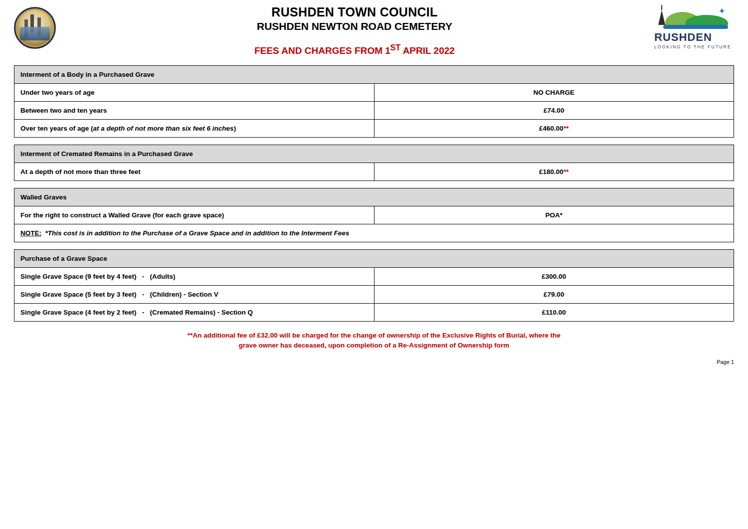RUSHDEN TOWN COUNCIL
RUSHDEN NEWTON ROAD CEMETERY
FEES AND CHARGES FROM 1ST APRIL 2022
✦
RUSHDEN
LOOKING TO THE FUTURE
| Interment of a Body in a Purchased Grave |
| Under two years of age | NO CHARGE |
| Between two and ten years | £74.00 |
| Over ten years of age ( at a depth of not more than six feet 6 inches ) | £460.00 ** |
| Interment of Cremated Remains in a Purchased Grave |
| At a depth of not more than three feet | £180.00 ** |
| Walled Graves |
| For the right to construct a Walled Grave (for each grave space) | POA* |
| NOTE: *This cost is in addition to the Purchase of a Grave Space and in addition to the Interment Fees |
| Purchase of a Grave Space |
| Single Grave Space (9 feet by 4 feet) - (Adults) | £300.00 |
| Single Grave Space (5 feet by 3 feet) - (Children) - Section V | £79.00 |
| Single Grave Space (4 feet by 2 feet) - (Cremated Remains) - Section Q | £110.00 |
**An additional fee of £32.00 will be charged for the change of ownership of the Exclusive Rights of Burial, where the
grave owner has deceased, upon completion of a Re-Assignment of Ownership form
Page 1